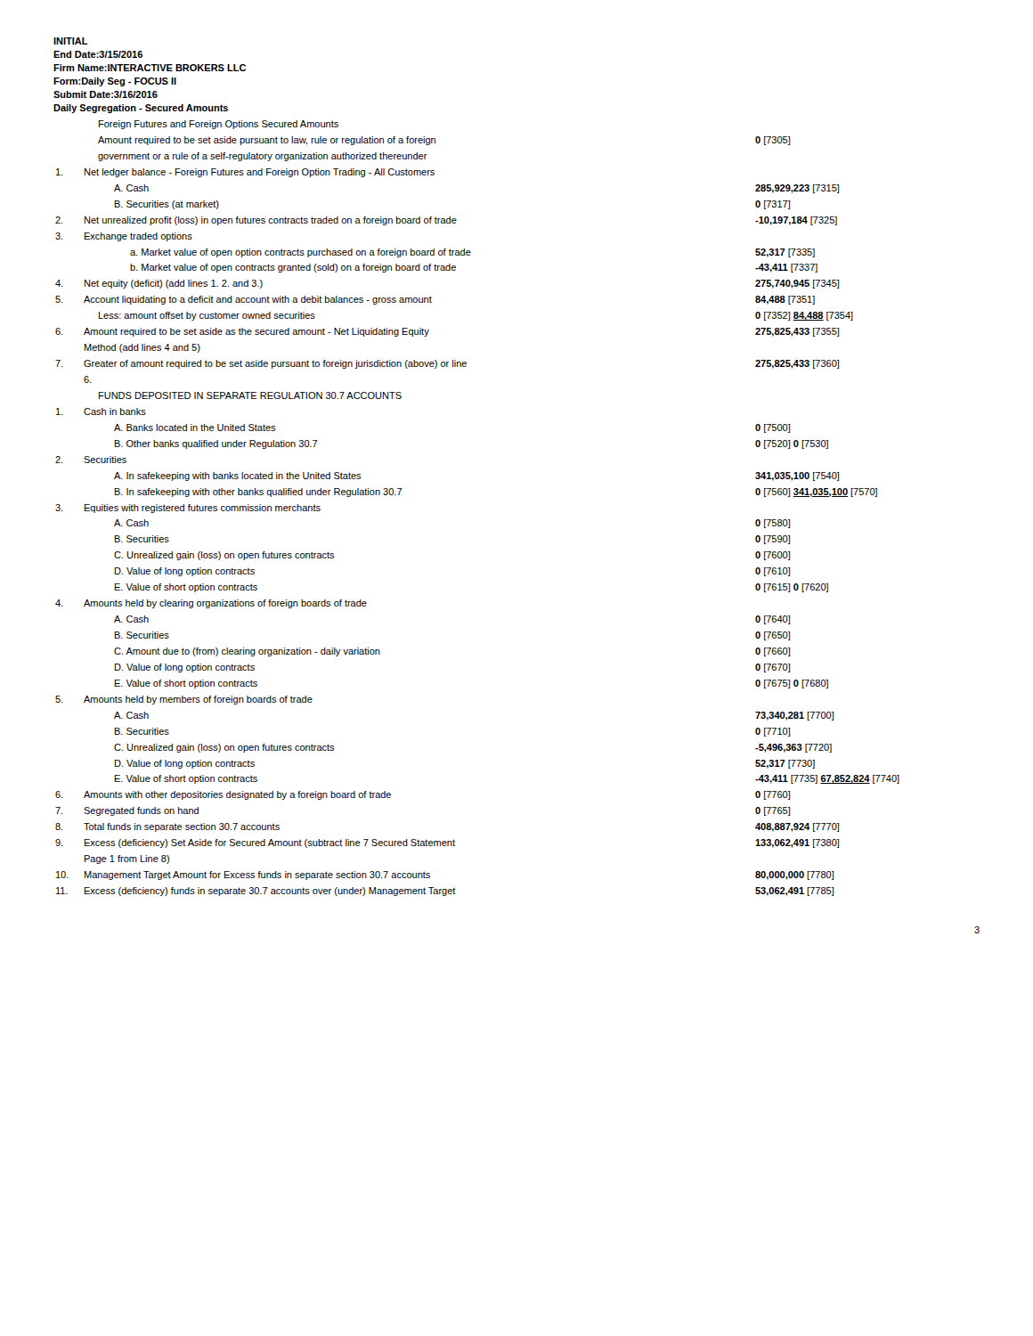INITIAL
End Date:3/15/2016
Firm Name:INTERACTIVE BROKERS LLC
Form:Daily Seg - FOCUS II
Submit Date:3/16/2016
Daily Segregation - Secured Amounts
| | Foreign Futures and Foreign Options Secured Amounts | |
| | Amount required to be set aside pursuant to law, rule or regulation of a foreign | 0 [7305] |
| | government or a rule of a self-regulatory organization authorized thereunder | |
| 1. | Net ledger balance - Foreign Futures and Foreign Option Trading - All Customers | |
| | A. Cash | 285,929,223 [7315] |
| | B. Securities (at market) | 0 [7317] |
| 2. | Net unrealized profit (loss) in open futures contracts traded on a foreign board of trade | -10,197,184 [7325] |
| 3. | Exchange traded options | |
| | a. Market value of open option contracts purchased on a foreign board of trade | 52,317 [7335] |
| | b. Market value of open contracts granted (sold) on a foreign board of trade | -43,411 [7337] |
| 4. | Net equity (deficit) (add lines 1. 2. and 3.) | 275,740,945 [7345] |
| 5. | Account liquidating to a deficit and account with a debit balances - gross amount | 84,488 [7351] |
| | Less: amount offset by customer owned securities | 0 [7352] 84,488 [7354] |
| 6. | Amount required to be set aside as the secured amount - Net Liquidating Equity | 275,825,433 [7355] |
| | Method (add lines 4 and 5) | |
| 7. | Greater of amount required to be set aside pursuant to foreign jurisdiction (above) or line | 275,825,433 [7360] |
| | 6. | |
| | FUNDS DEPOSITED IN SEPARATE REGULATION 30.7 ACCOUNTS | |
| 1. | Cash in banks | |
| | A. Banks located in the United States | 0 [7500] |
| | B. Other banks qualified under Regulation 30.7 | 0 [7520] 0 [7530] |
| 2. | Securities | |
| | A. In safekeeping with banks located in the United States | 341,035,100 [7540] |
| | B. In safekeeping with other banks qualified under Regulation 30.7 | 0 [7560] 341,035,100 [7570] |
| 3. | Equities with registered futures commission merchants | |
| | A. Cash | 0 [7580] |
| | B. Securities | 0 [7590] |
| | C. Unrealized gain (loss) on open futures contracts | 0 [7600] |
| | D. Value of long option contracts | 0 [7610] |
| | E. Value of short option contracts | 0 [7615] 0 [7620] |
| 4. | Amounts held by clearing organizations of foreign boards of trade | |
| | A. Cash | 0 [7640] |
| | B. Securities | 0 [7650] |
| | C. Amount due to (from) clearing organization - daily variation | 0 [7660] |
| | D. Value of long option contracts | 0 [7670] |
| | E. Value of short option contracts | 0 [7675] 0 [7680] |
| 5. | Amounts held by members of foreign boards of trade | |
| | A. Cash | 73,340,281 [7700] |
| | B. Securities | 0 [7710] |
| | C. Unrealized gain (loss) on open futures contracts | -5,496,363 [7720] |
| | D. Value of long option contracts | 52,317 [7730] |
| | E. Value of short option contracts | -43,411 [7735] 67,852,824 [7740] |
| 6. | Amounts with other depositories designated by a foreign board of trade | 0 [7760] |
| 7. | Segregated funds on hand | 0 [7765] |
| 8. | Total funds in separate section 30.7 accounts | 408,887,924 [7770] |
| 9. | Excess (deficiency) Set Aside for Secured Amount (subtract line 7 Secured Statement | 133,062,491 [7380] |
| | Page 1 from Line 8) | |
| 10. | Management Target Amount for Excess funds in separate section 30.7 accounts | 80,000,000 [7780] |
| 11. | Excess (deficiency) funds in separate 30.7 accounts over (under) Management Target | 53,062,491 [7785] |
3